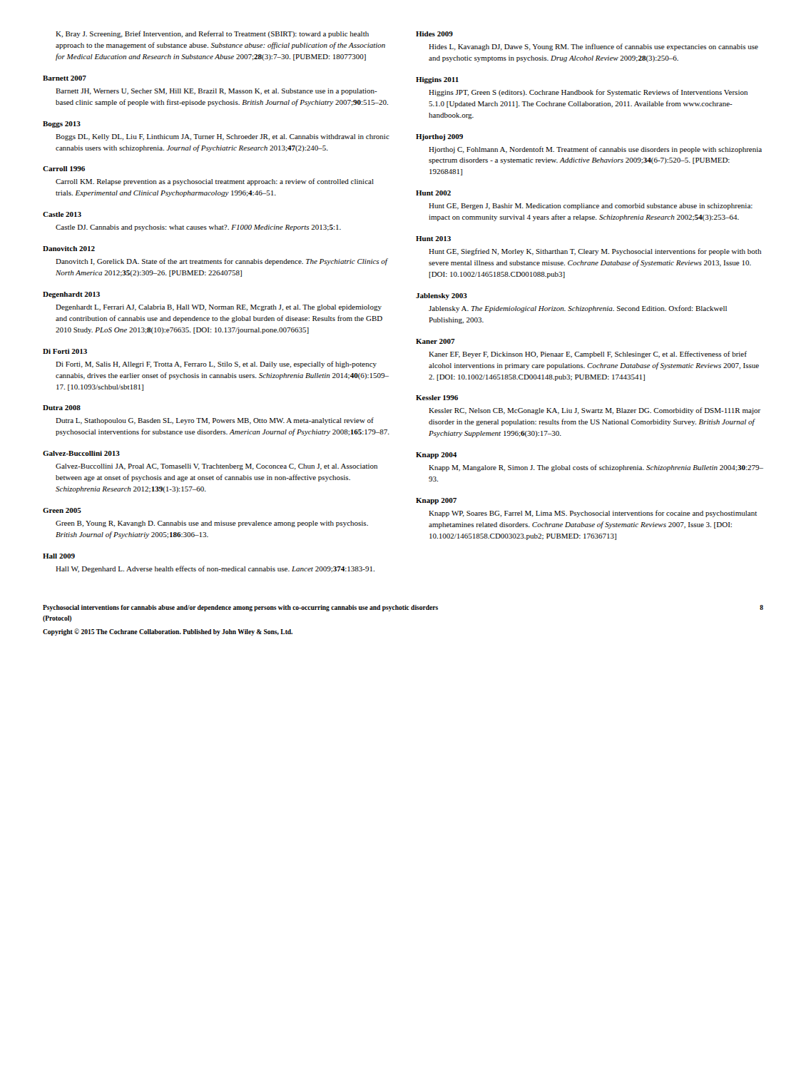K, Bray J. Screening, Brief Intervention, and Referral to Treatment (SBIRT): toward a public health approach to the management of substance abuse. Substance abuse: official publication of the Association for Medical Education and Research in Substance Abuse 2007;28(3):7–30. [PUBMED: 18077300]
Barnett 2007
Barnett JH, Werners U, Secher SM, Hill KE, Brazil R, Masson K, et al. Substance use in a population-based clinic sample of people with first-episode psychosis. British Journal of Psychiatry 2007;90:515–20.
Boggs 2013
Boggs DL, Kelly DL, Liu F, Linthicum JA, Turner H, Schroeder JR, et al. Cannabis withdrawal in chronic cannabis users with schizophrenia. Journal of Psychiatric Research 2013;47(2):240–5.
Carroll 1996
Carroll KM. Relapse prevention as a psychosocial treatment approach: a review of controlled clinical trials. Experimental and Clinical Psychopharmacology 1996;4:46–51.
Castle 2013
Castle DJ. Cannabis and psychosis: what causes what?. F1000 Medicine Reports 2013;5:1.
Danovitch 2012
Danovitch I, Gorelick DA. State of the art treatments for cannabis dependence. The Psychiatric Clinics of North America 2012;35(2):309–26. [PUBMED: 22640758]
Degenhardt 2013
Degenhardt L, Ferrari AJ, Calabria B, Hall WD, Norman RE, Mcgrath J, et al. The global epidemiology and contribution of cannabis use and dependence to the global burden of disease: Results from the GBD 2010 Study. PLoS One 2013;8(10):e76635. [DOI: 10.137/journal.pone.0076635]
Di Forti 2013
Di Forti, M, Salis H, Allegri F, Trotta A, Ferraro L, Stilo S, et al. Daily use, especially of high-potency cannabis, drives the earlier onset of psychosis in cannabis users. Schizophrenia Bulletin 2014;40(6):1509–17. [10.1093/schbul/sbt181]
Dutra 2008
Dutra L, Stathopoulou G, Basden SL, Leyro TM, Powers MB, Otto MW. A meta-analytical review of psychosocial interventions for substance use disorders. American Journal of Psychiatry 2008;165:179–87.
Galvez-Buccollini 2013
Galvez-Buccollini JA, Proal AC, Tomaselli V, Trachtenberg M, Coconcea C, Chun J, et al. Association between age at onset of psychosis and age at onset of cannabis use in non-affective psychosis. Schizophrenia Research 2012;139(1-3):157–60.
Green 2005
Green B, Young R, Kavangh D. Cannabis use and misuse prevalence among people with psychosis. British Journal of Psychiatriy 2005;186:306–13.
Hall 2009
Hall W, Degenhard L. Adverse health effects of non-medical cannabis use. Lancet 2009;374:1383-91.
Hides 2009
Hides L, Kavanagh DJ, Dawe S, Young RM. The influence of cannabis use expectancies on cannabis use and psychotic symptoms in psychosis. Drug Alcohol Review 2009;28(3):250–6.
Higgins 2011
Higgins JPT, Green S (editors). Cochrane Handbook for Systematic Reviews of Interventions Version 5.1.0 [Updated March 2011]. The Cochrane Collaboration, 2011. Available from www.cochrane-handbook.org.
Hjorthoj 2009
Hjorthoj C, Fohlmann A, Nordentoft M. Treatment of cannabis use disorders in people with schizophrenia spectrum disorders - a systematic review. Addictive Behaviors 2009;34(6-7):520–5. [PUBMED: 19268481]
Hunt 2002
Hunt GE, Bergen J, Bashir M. Medication compliance and comorbid substance abuse in schizophrenia: impact on community survival 4 years after a relapse. Schizophrenia Research 2002;54(3):253–64.
Hunt 2013
Hunt GE, Siegfried N, Morley K, Sitharthan T, Cleary M. Psychosocial interventions for people with both severe mental illness and substance misuse. Cochrane Database of Systematic Reviews 2013, Issue 10. [DOI: 10.1002/14651858.CD001088.pub3]
Jablensky 2003
Jablensky A. The Epidemiological Horizon. Schizophrenia. Second Edition. Oxford: Blackwell Publishing, 2003.
Kaner 2007
Kaner EF, Beyer F, Dickinson HO, Pienaar E, Campbell F, Schlesinger C, et al. Effectiveness of brief alcohol interventions in primary care populations. Cochrane Database of Systematic Reviews 2007, Issue 2. [DOI: 10.1002/14651858.CD004148.pub3; PUBMED: 17443541]
Kessler 1996
Kessler RC, Nelson CB, McGonagle KA, Liu J, Swartz M, Blazer DG. Comorbidity of DSM-111R major disorder in the general population: results from the US National Comorbidity Survey. British Journal of Psychiatry Supplement 1996;6(30):17–30.
Knapp 2004
Knapp M, Mangalore R, Simon J. The global costs of schizophrenia. Schizophrenia Bulletin 2004;30:279–93.
Knapp 2007
Knapp WP, Soares BG, Farrel M, Lima MS. Psychosocial interventions for cocaine and psychostimulant amphetamines related disorders. Cochrane Database of Systematic Reviews 2007, Issue 3. [DOI: 10.1002/14651858.CD003023.pub2; PUBMED: 17636713]
Psychosocial interventions for cannabis abuse and/or dependence among persons with co-occurring cannabis use and psychotic disorders 8
(Protocol)
Copyright © 2015 The Cochrane Collaboration. Published by John Wiley & Sons, Ltd.